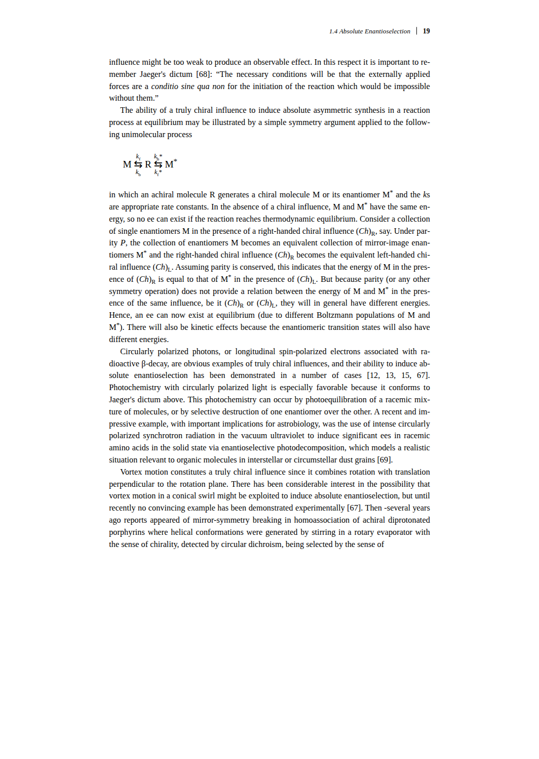1.4 Absolute Enantioselection 19
influence might be too weak to produce an observable effect. In this respect it is important to remember Jaeger's dictum [68]: “The necessary conditions will be that the externally applied forces are a conditio sine qua non for the initiation of the reaction which would be impossible without them.”
The ability of a truly chiral influence to induce absolute asymmetric synthesis in a reaction process at equilibrium may be illustrated by a simple symmetry argument applied to the following unimolecular process
M kf ⇆ kb R kb* ⇆ kf* M*
in which an achiral molecule R generates a chiral molecule M or its enantiomer M* and the ks are appropriate rate constants. In the absence of a chiral influence, M and M* have the same energy, so no ee can exist if the reaction reaches thermodynamic equilibrium. Consider a collection of single enantiomers M in the presence of a right-handed chiral influence (Ch)R, say. Under parity P, the collection of enantiomers M becomes an equivalent collection of mirror-image enantiomers M* and the right-handed chiral influence (Ch)R becomes the equivalent left-handed chiral influence (Ch)L. Assuming parity is conserved, this indicates that the energy of M in the presence of (Ch)R is equal to that of M* in the presence of (Ch)L. But because parity (or any other symmetry operation) does not provide a relation between the energy of M and M* in the presence of the same influence, be it (Ch)R or (Ch)L, they will in general have different energies. Hence, an ee can now exist at equilibrium (due to different Boltzmann populations of M and M*). There will also be kinetic effects because the enantiomeric transition states will also have different energies.
Circularly polarized photons, or longitudinal spin-polarized electrons associated with radioactive β-decay, are obvious examples of truly chiral influences, and their ability to induce absolute enantioselection has been demonstrated in a number of cases [12, 13, 15, 67]. Photochemistry with circularly polarized light is especially favorable because it conforms to Jaeger's dictum above. This photochemistry can occur by photoequilibration of a racemic mixture of molecules, or by selective destruction of one enantiomer over the other. A recent and impressive example, with important implications for astrobiology, was the use of intense circularly polarized synchrotron radiation in the vacuum ultraviolet to induce significant ees in racemic amino acids in the solid state via enantioselective photodecomposition, which models a realistic situation relevant to organic molecules in interstellar or circumstellar dust grains [69].
Vortex motion constitutes a truly chiral influence since it combines rotation with translation perpendicular to the rotation plane. There has been considerable interest in the possibility that vortex motion in a conical swirl might be exploited to induce absolute enantioselection, but until recently no convincing example has been demonstrated experimentally [67]. Then -several years ago reports appeared of mirror-symmetry breaking in homoassociation of achiral diprotonated porphyrins where helical conformations were generated by stirring in a rotary evaporator with the sense of chirality, detected by circular dichroism, being selected by the sense of